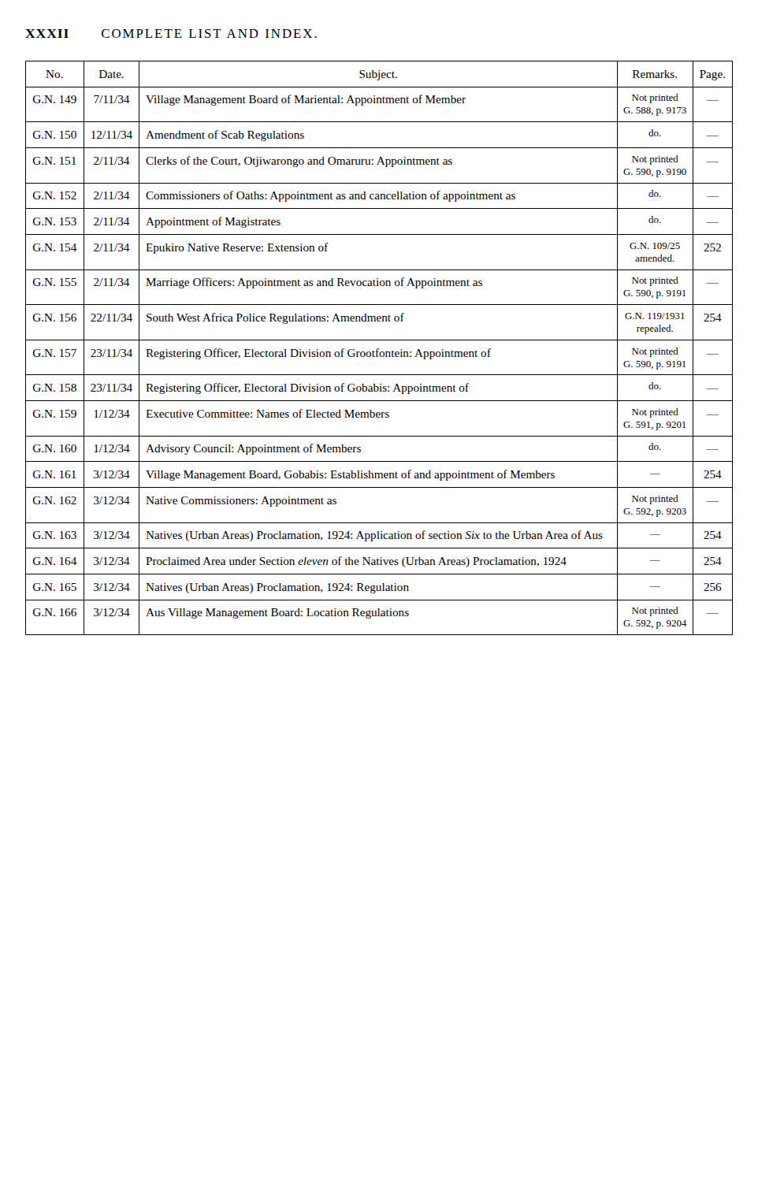XXXII Complete List and Index.
Complete list and index of notices
| No. | Date. | Subject. | Remarks. | Page. |
| --- | --- | --- | --- | --- |
| G.N. 149 | 7/11/34 | Village Management Board of Mariental: Appointment of Member | Not printed G. 588, p. 9173 | — |
| G.N. 150 | 12/11/34 | Amendment of Scab Regulations | do. | — |
| G.N. 151 | 2/11/34 | Clerks of the Court, Otjiwarongo and Omaruru: Appointment as | Not printed G. 590, p. 9190 | — |
| G.N. 152 | 2/11/34 | Commissioners of Oaths: Appointment as and cancellation of appointment as | do. | — |
| G.N. 153 | 2/11/34 | Appointment of Magistrates | do. | — |
| G.N. 154 | 2/11/34 | Epukiro Native Reserve: Extension of | G.N. 109/25 amended. | 252 |
| G.N. 155 | 2/11/34 | Marriage Officers: Appointment as and Revocation of Appointment as | Not printed G. 590, p. 9191 | — |
| G.N. 156 | 22/11/34 | South West Africa Police Regulations: Amendment of | G.N. 119/1931 repealed. | 254 |
| G.N. 157 | 23/11/34 | Registering Officer, Electoral Division of Grootfontein: Appointment of | Not printed G. 590, p. 9191 | — |
| G.N. 158 | 23/11/34 | Registering Officer, Electoral Division of Gobabis: Appointment of | do. | — |
| G.N. 159 | 1/12/34 | Executive Committee: Names of Elected Members | Not printed G. 591, p. 9201 | — |
| G.N. 160 | 1/12/34 | Advisory Council: Appointment of Members | do. | — |
| G.N. 161 | 3/12/34 | Village Management Board, Gobabis: Establishment of and appointment of Members | — | 254 |
| G.N. 162 | 3/12/34 | Native Commissioners: Appointment as | Not printed G. 592, p. 9203 | — |
| G.N. 163 | 3/12/34 | Natives (Urban Areas) Proclamation, 1924: Application of section Six to the Urban Area of Aus | — | 254 |
| G.N. 164 | 3/12/34 | Proclaimed Area under Section eleven of the Natives (Urban Areas) Proclamation, 1924 | — | 254 |
| G.N. 165 | 3/12/34 | Natives (Urban Areas) Proclamation, 1924: Regulation | — | 256 |
| G.N. 166 | 3/12/34 | Aus Village Management Board: Location Regulations | Not printed G. 592, p. 9204 | — |